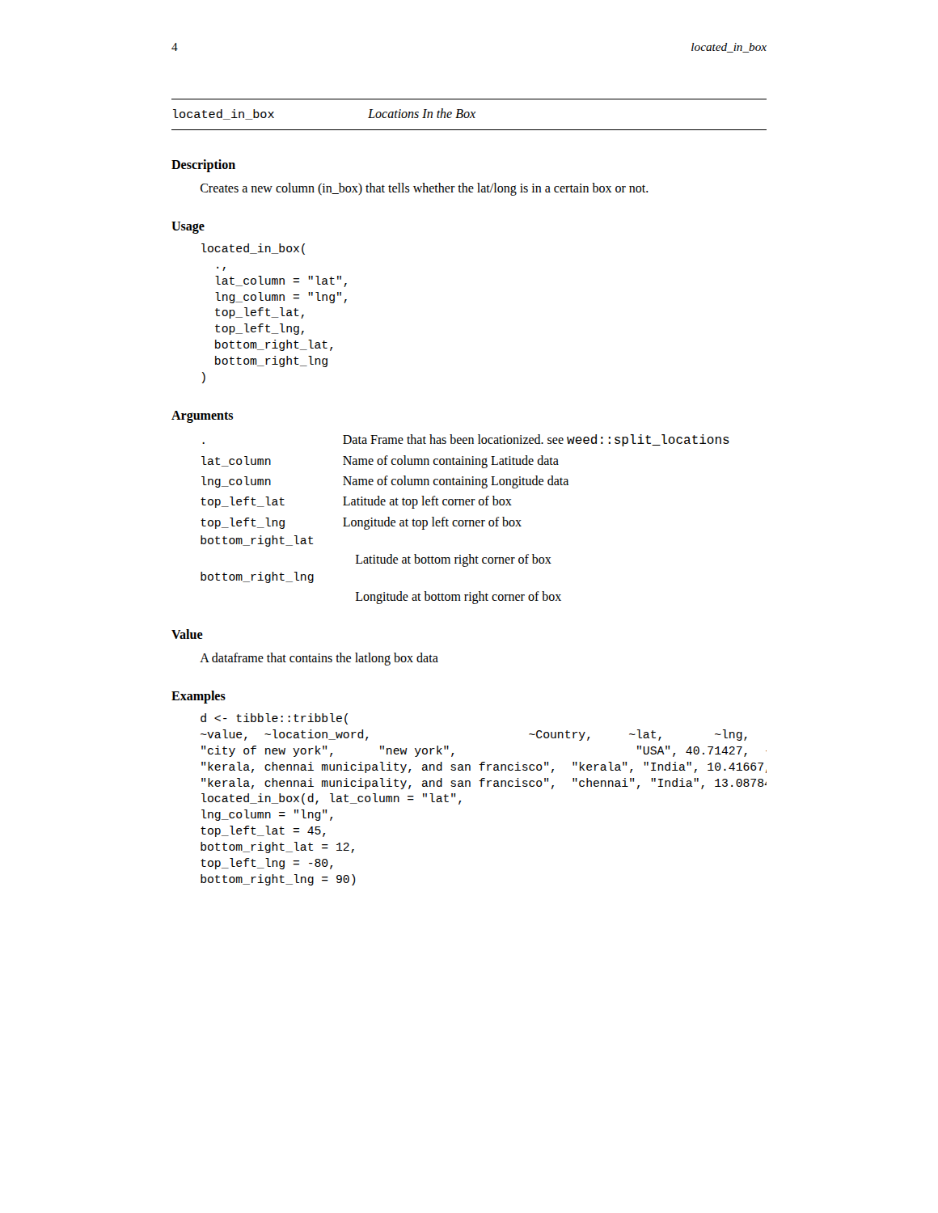4 located_in_box
located_in_box Locations In the Box
Description
Creates a new column (in_box) that tells whether the lat/long is in a certain box or not.
Usage
located_in_box(
  .,
  lat_column = "lat",
  lng_column = "lng",
  top_left_lat,
  top_left_lng,
  bottom_right_lat,
  bottom_right_lng
)
Arguments
.
Data Frame that has been locationized. see weed::split_locations
lat_column
Name of column containing Latitude data
lng_column
Name of column containing Longitude data
top_left_lat
Latitude at top left corner of box
top_left_lng
Longitude at top left corner of box
bottom_right_lat
Latitude at bottom right corner of box
bottom_right_lng
Longitude at bottom right corner of box
Value
A dataframe that contains the latlong box data
Examples
d <- tibble::tribble(
~value,  ~location_word,                      ~Country,     ~lat,       ~lng,
"city of new york",      "new york",                         "USA", 40.71427,  -74.00597,
"kerala, chennai municipality, and san francisco",  "kerala", "India", 10.41667,     76.5,
"kerala, chennai municipality, and san francisco",  "chennai", "India", 13.08784,  80.27847)
located_in_box(d, lat_column = "lat",
lng_column = "lng",
top_left_lat = 45,
bottom_right_lat = 12,
top_left_lng = -80,
bottom_right_lng = 90)